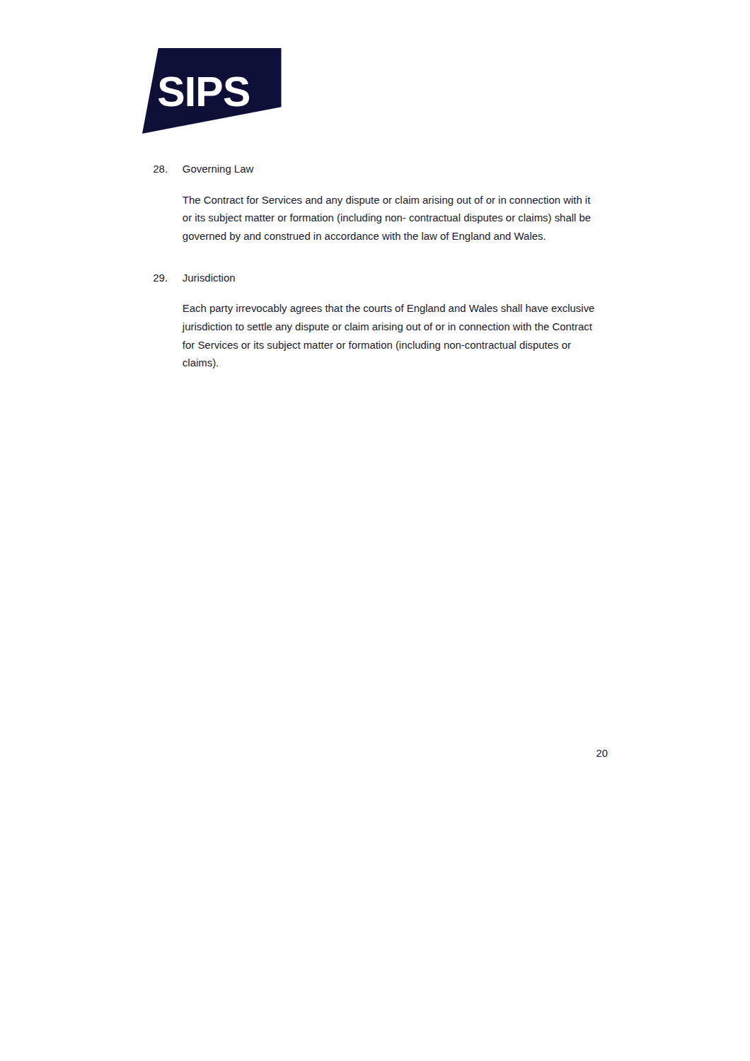SIPS
Governing Law
The Contract for Services and any dispute or claim arising out of or in connection with it or its subject matter or formation (including non- contractual disputes or claims) shall be governed by and construed in accordance with the law of England and Wales.
Jurisdiction
Each party irrevocably agrees that the courts of England and Wales shall have exclusive jurisdiction to settle any dispute or claim arising out of or in connection with the Contract for Services or its subject matter or formation (including non-contractual disputes or claims).
20